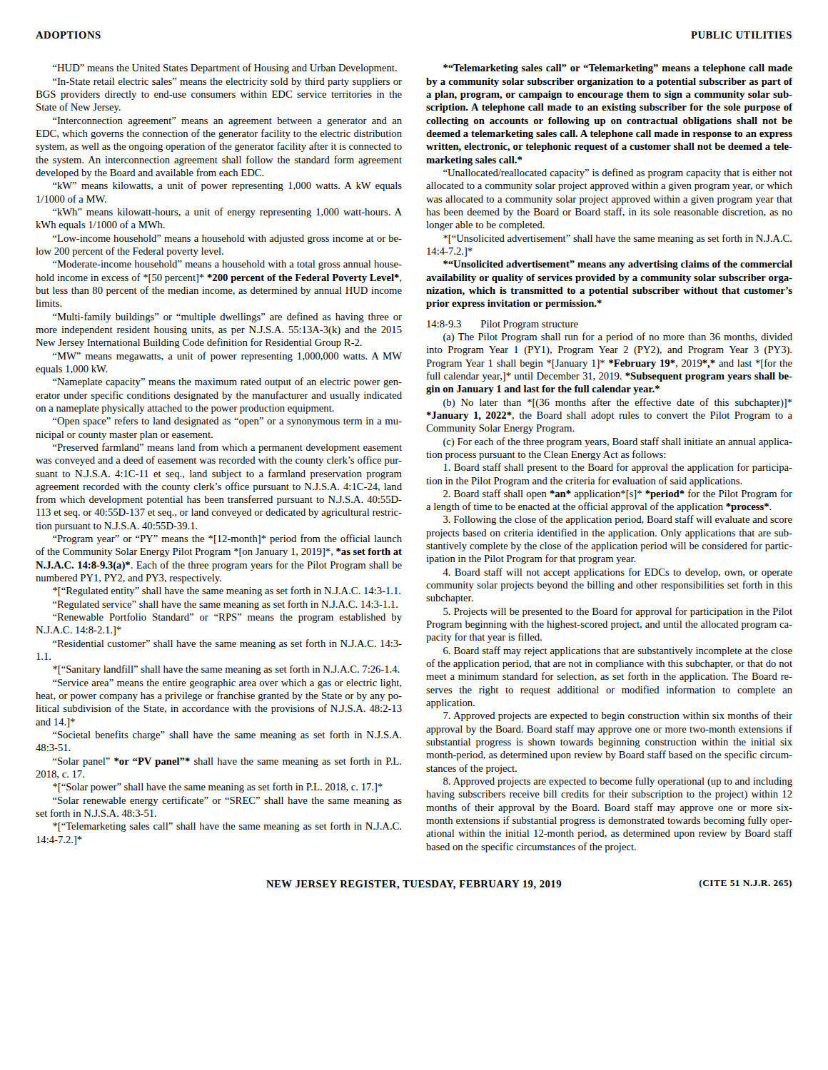ADOPTIONS PUBLIC UTILITIES
“HUD” means the United States Department of Housing and Urban Development.
“In-State retail electric sales” means the electricity sold by third party suppliers or BGS providers directly to end-use consumers within EDC service territories in the State of New Jersey.
“Interconnection agreement” means an agreement between a generator and an EDC, which governs the connection of the generator facility to the electric distribution system, as well as the ongoing operation of the generator facility after it is connected to the system. An interconnection agreement shall follow the standard form agreement developed by the Board and available from each EDC.
“kW” means kilowatts, a unit of power representing 1,000 watts. A kW equals 1/1000 of a MW.
“kWh” means kilowatt-hours, a unit of energy representing 1,000 watt-hours. A kWh equals 1/1000 of a MWh.
“Low-income household” means a household with adjusted gross income at or below 200 percent of the Federal poverty level.
“Moderate-income household” means a household with a total gross annual household income in excess of *[50 percent]* *200 percent of the Federal Poverty Level*, but less than 80 percent of the median income, as determined by annual HUD income limits.
“Multi-family buildings” or “multiple dwellings” are defined as having three or more independent resident housing units, as per N.J.S.A. 55:13A-3(k) and the 2015 New Jersey International Building Code definition for Residential Group R-2.
“MW” means megawatts, a unit of power representing 1,000,000 watts. A MW equals 1,000 kW.
“Nameplate capacity” means the maximum rated output of an electric power generator under specific conditions designated by the manufacturer and usually indicated on a nameplate physically attached to the power production equipment.
“Open space” refers to land designated as “open” or a synonymous term in a municipal or county master plan or easement.
“Preserved farmland” means land from which a permanent development easement was conveyed and a deed of easement was recorded with the county clerk’s office pursuant to N.J.S.A. 4:1C-11 et seq., land subject to a farmland preservation program agreement recorded with the county clerk’s office pursuant to N.J.S.A. 4:1C-24, land from which development potential has been transferred pursuant to N.J.S.A. 40:55D-113 et seq. or 40:55D-137 et seq., or land conveyed or dedicated by agricultural restriction pursuant to N.J.S.A. 40:55D-39.1.
“Program year” or “PY” means the *[12-month]* period from the official launch of the Community Solar Energy Pilot Program *[on January 1, 2019]*, *as set forth at N.J.A.C. 14:8-9.3(a)*. Each of the three program years for the Pilot Program shall be numbered PY1, PY2, and PY3, respectively.
*[“Regulated entity” shall have the same meaning as set forth in N.J.A.C. 14:3-1.1.
“Regulated service” shall have the same meaning as set forth in N.J.A.C. 14:3-1.1.
“Renewable Portfolio Standard” or “RPS” means the program established by N.J.A.C. 14:8-2.1.]*
“Residential customer” shall have the same meaning as set forth in N.J.A.C. 14:3-1.1.
*[“Sanitary landfill” shall have the same meaning as set forth in N.J.A.C. 7:26-1.4.
“Service area” means the entire geographic area over which a gas or electric light, heat, or power company has a privilege or franchise granted by the State or by any political subdivision of the State, in accordance with the provisions of N.J.S.A. 48:2-13 and 14.]*
“Societal benefits charge” shall have the same meaning as set forth in N.J.S.A. 48:3-51.
“Solar panel” *or “PV panel”* shall have the same meaning as set forth in P.L. 2018, c. 17.
*[“Solar power” shall have the same meaning as set forth in P.L. 2018, c. 17.]*
“Solar renewable energy certificate” or “SREC” shall have the same meaning as set forth in N.J.S.A. 48:3-51.
*[“Telemarketing sales call” shall have the same meaning as set forth in N.J.A.C. 14:4-7.2.]*
*“Telemarketing sales call” or “Telemarketing” means a telephone call made by a community solar subscriber organization to a potential subscriber as part of a plan, program, or campaign to encourage them to sign a community solar subscription. A telephone call made to an existing subscriber for the sole purpose of collecting on accounts or following up on contractual obligations shall not be deemed a telemarketing sales call. A telephone call made in response to an express written, electronic, or telephonic request of a customer shall not be deemed a telemarketing sales call.*
“Unallocated/reallocated capacity” is defined as program capacity that is either not allocated to a community solar project approved within a given program year, or which was allocated to a community solar project approved within a given program year that has been deemed by the Board or Board staff, in its sole reasonable discretion, as no longer able to be completed.
*[“Unsolicited advertisement” shall have the same meaning as set forth in N.J.A.C. 14:4-7.2.]*
*“Unsolicited advertisement” means any advertising claims of the commercial availability or quality of services provided by a community solar subscriber organization, which is transmitted to a potential subscriber without that customer’s prior express invitation or permission.*
14:8-9.3 Pilot Program structure
(a) The Pilot Program shall run for a period of no more than 36 months, divided into Program Year 1 (PY1), Program Year 2 (PY2), and Program Year 3 (PY3). Program Year 1 shall begin *[January 1]* *February 19*, 2019*,* and last *[for the full calendar year,]* until December 31, 2019. *Subsequent program years shall begin on January 1 and last for the full calendar year.*
(b) No later than *[(36 months after the effective date of this subchapter)]* *January 1, 2022*, the Board shall adopt rules to convert the Pilot Program to a Community Solar Energy Program.
(c) For each of the three program years, Board staff shall initiate an annual application process pursuant to the Clean Energy Act as follows:
1. Board staff shall present to the Board for approval the application for participation in the Pilot Program and the criteria for evaluation of said applications.
2. Board staff shall open *an* application*[s]* *period* for the Pilot Program for a length of time to be enacted at the official approval of the application *process*.
3. Following the close of the application period, Board staff will evaluate and score projects based on criteria identified in the application. Only applications that are substantively complete by the close of the application period will be considered for participation in the Pilot Program for that program year.
4. Board staff will not accept applications for EDCs to develop, own, or operate community solar projects beyond the billing and other responsibilities set forth in this subchapter.
5. Projects will be presented to the Board for approval for participation in the Pilot Program beginning with the highest-scored project, and until the allocated program capacity for that year is filled.
6. Board staff may reject applications that are substantively incomplete at the close of the application period, that are not in compliance with this subchapter, or that do not meet a minimum standard for selection, as set forth in the application. The Board reserves the right to request additional or modified information to complete an application.
7. Approved projects are expected to begin construction within six months of their approval by the Board. Board staff may approve one or more two-month extensions if substantial progress is shown towards beginning construction within the initial six month-period, as determined upon review by Board staff based on the specific circumstances of the project.
8. Approved projects are expected to become fully operational (up to and including having subscribers receive bill credits for their subscription to the project) within 12 months of their approval by the Board. Board staff may approve one or more six-month extensions if substantial progress is demonstrated towards becoming fully operational within the initial 12-month period, as determined upon review by Board staff based on the specific circumstances of the project.
NEW JERSEY REGISTER, TUESDAY, FEBRUARY 19, 2019 (CITE 51 N.J.R. 265)